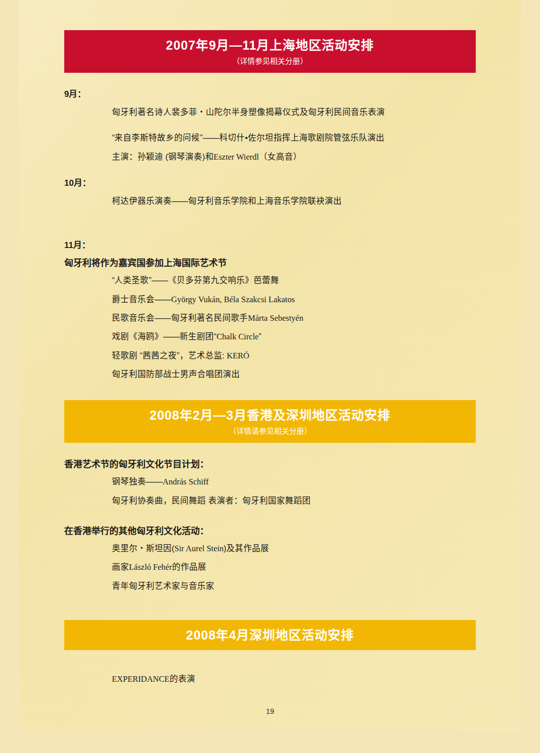2007年9月—11月上海地区活动安排
（详情参见相关分册）
9月：
匈牙利著名诗人裴多菲・山陀尔半身塑像揭幕仪式及匈牙利民间音乐表演
“来自李斯特故乡的问候”——科切什•佐尔坦指挥上海歌剧院管弦乐队演出
主演：孙颖迪 (钢琴演奏)和Eszter Wierdl（女高音）
10月：
柯达伊器乐演奏——匈牙利音乐学院和上海音乐学院联袂演出
11月：
匈牙利将作为嘉宾国参加上海国际艺术节
“人类圣歌”——《贝多芬第九交响乐》芭蕾舞
爵士音乐会——György Vukán, Béla Szakcsi Lakatos
民歌音乐会——匈牙利著名民间歌手Márta Sebestyén
戏剧《海鸥》——新生剧团“Chalk Circle”
轻歌剧 “茜茜之夜”，艺术总监: KERÓ
匈牙利国防部战士男声合唱团演出
2008年2月—3月香港及深圳地区活动安排
（详情请参见相关分册）
香港艺术节的匈牙利文化节目计划：
钢琴独奏——András Schiff
匈牙利协奏曲，民间舞蹈 表演者：匈牙利国家舞蹈团
在香港举行的其他匈牙利文化活动：
奥里尔・斯坦因(Sir Aurel Stein)及其作品展
画家László Fehér的作品展
青年匈牙利艺术家与音乐家
2008年4月深圳地区活动安排
EXPERIDANCE的表演
19